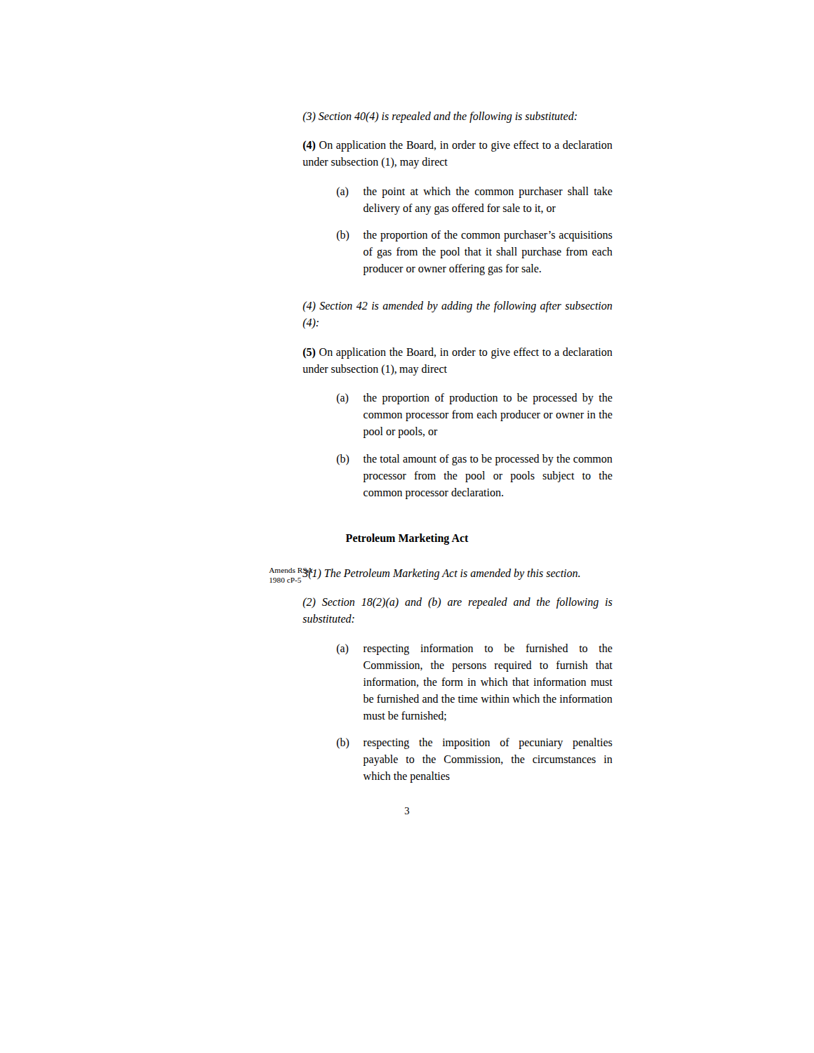(3) Section 40(4) is repealed and the following is substituted:
(4) On application the Board, in order to give effect to a declaration under subsection (1), may direct
(a) the point at which the common purchaser shall take delivery of any gas offered for sale to it, or
(b) the proportion of the common purchaser’s acquisitions of gas from the pool that it shall purchase from each producer or owner offering gas for sale.
(4) Section 42 is amended by adding the following after subsection (4):
(5) On application the Board, in order to give effect to a declaration under subsection (1), may direct
(a) the proportion of production to be processed by the common processor from each producer or owner in the pool or pools, or
(b) the total amount of gas to be processed by the common processor from the pool or pools subject to the common processor declaration.
Petroleum Marketing Act
Amends RSA
1980 cP-5
3(1) The Petroleum Marketing Act is amended by this section.
(2) Section 18(2)(a) and (b) are repealed and the following is substituted:
(a) respecting information to be furnished to the Commission, the persons required to furnish that information, the form in which that information must be furnished and the time within which the information must be furnished;
(b) respecting the imposition of pecuniary penalties payable to the Commission, the circumstances in which the penalties
3